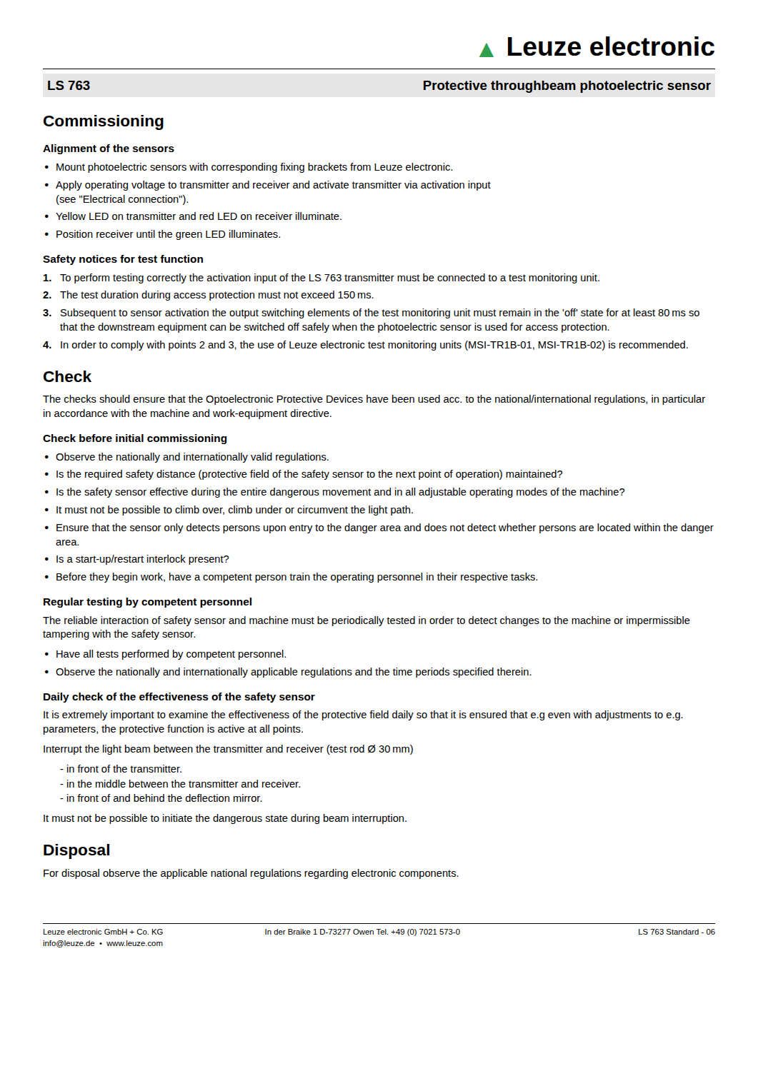▲ Leuze electronic
LS 763 Protective throughbeam photoelectric sensor
Commissioning
Alignment of the sensors
Mount photoelectric sensors with corresponding fixing brackets from Leuze electronic.
Apply operating voltage to transmitter and receiver and activate transmitter via activation input
(see "Electrical connection").
Yellow LED on transmitter and red LED on receiver illuminate.
Position receiver until the green LED illuminates.
Safety notices for test function
To perform testing correctly the activation input of the LS 763 transmitter must be connected to a test monitoring unit.
The test duration during access protection must not exceed 150 ms.
Subsequent to sensor activation the output switching elements of the test monitoring unit must remain in the 'off' state for at least 80 ms so that the downstream equipment can be switched off safely when the photoelectric sensor is used for access protection.
In order to comply with points 2 and 3, the use of Leuze electronic test monitoring units (MSI-TR1B-01, MSI-TR1B-02) is recommended.
Check
The checks should ensure that the Optoelectronic Protective Devices have been used acc. to the national/international regulations, in particular in accordance with the machine and work-equipment directive.
Check before initial commissioning
Observe the nationally and internationally valid regulations.
Is the required safety distance (protective field of the safety sensor to the next point of operation) maintained?
Is the safety sensor effective during the entire dangerous movement and in all adjustable operating modes of the machine?
It must not be possible to climb over, climb under or circumvent the light path.
Ensure that the sensor only detects persons upon entry to the danger area and does not detect whether persons are located within the danger area.
Is a start-up/restart interlock present?
Before they begin work, have a competent person train the operating personnel in their respective tasks.
Regular testing by competent personnel
The reliable interaction of safety sensor and machine must be periodically tested in order to detect changes to the machine or impermissible tampering with the safety sensor.
Have all tests performed by competent personnel.
Observe the nationally and internationally applicable regulations and the time periods specified therein.
Daily check of the effectiveness of the safety sensor
It is extremely important to examine the effectiveness of the protective field daily so that it is ensured that e.g even with adjustments to e.g. parameters, the protective function is active at all points.
Interrupt the light beam between the transmitter and receiver (test rod Ø 30 mm)
- in front of the transmitter.
- in the middle between the transmitter and receiver.
- in front of and behind the deflection mirror.
It must not be possible to initiate the dangerous state during beam interruption.
Disposal
For disposal observe the applicable national regulations regarding electronic components.
Leuze electronic GmbH + Co. KG
info@leuze.de • www.leuze.com
In der Braike 1 D-73277 Owen Tel. +49 (0) 7021 573-0
LS 763 Standard - 06